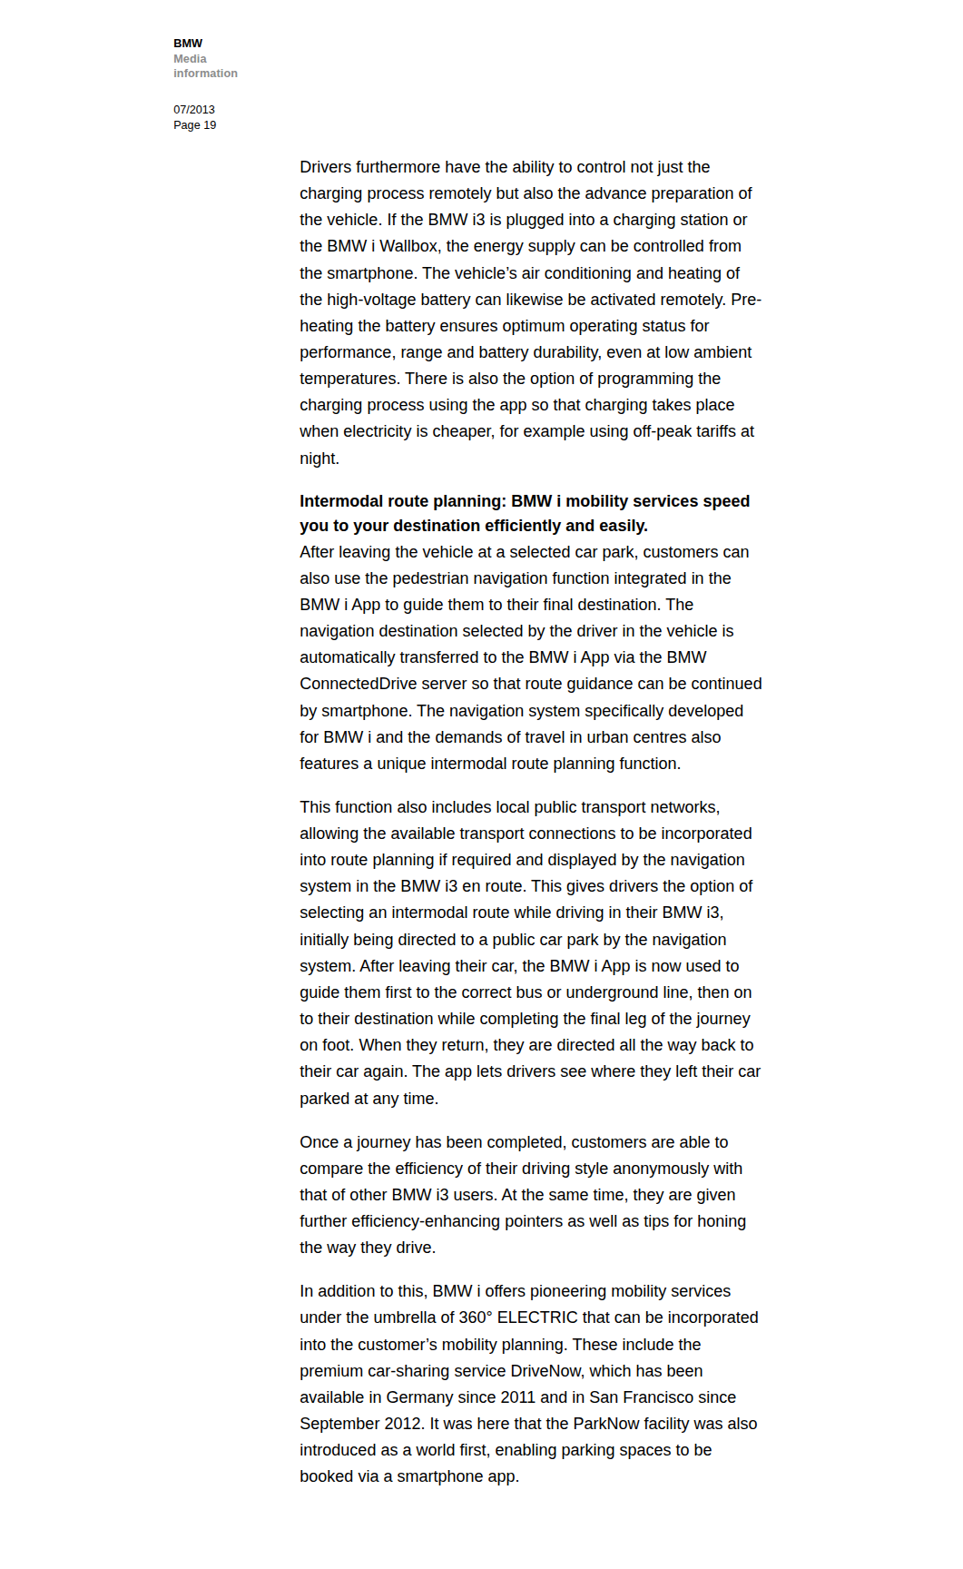BMW
Media
information
07/2013
Page 19
Drivers furthermore have the ability to control not just the charging process remotely but also the advance preparation of the vehicle. If the BMW i3 is plugged into a charging station or the BMW i Wallbox, the energy supply can be controlled from the smartphone. The vehicle’s air conditioning and heating of the high-voltage battery can likewise be activated remotely. Pre-heating the battery ensures optimum operating status for performance, range and battery durability, even at low ambient temperatures. There is also the option of programming the charging process using the app so that charging takes place when electricity is cheaper, for example using off-peak tariffs at night.
Intermodal route planning: BMW i mobility services speed you to your destination efficiently and easily.
After leaving the vehicle at a selected car park, customers can also use the pedestrian navigation function integrated in the BMW i App to guide them to their final destination. The navigation destination selected by the driver in the vehicle is automatically transferred to the BMW i App via the BMW ConnectedDrive server so that route guidance can be continued by smartphone. The navigation system specifically developed for BMW i and the demands of travel in urban centres also features a unique intermodal route planning function.
This function also includes local public transport networks, allowing the available transport connections to be incorporated into route planning if required and displayed by the navigation system in the BMW i3 en route. This gives drivers the option of selecting an intermodal route while driving in their BMW i3, initially being directed to a public car park by the navigation system. After leaving their car, the BMW i App is now used to guide them first to the correct bus or underground line, then on to their destination while completing the final leg of the journey on foot. When they return, they are directed all the way back to their car again. The app lets drivers see where they left their car parked at any time.
Once a journey has been completed, customers are able to compare the efficiency of their driving style anonymously with that of other BMW i3 users. At the same time, they are given further efficiency-enhancing pointers as well as tips for honing the way they drive.
In addition to this, BMW i offers pioneering mobility services under the umbrella of 360° ELECTRIC that can be incorporated into the customer’s mobility planning. These include the premium car-sharing service DriveNow, which has been available in Germany since 2011 and in San Francisco since September 2012. It was here that the ParkNow facility was also introduced as a world first, enabling parking spaces to be booked via a smartphone app.